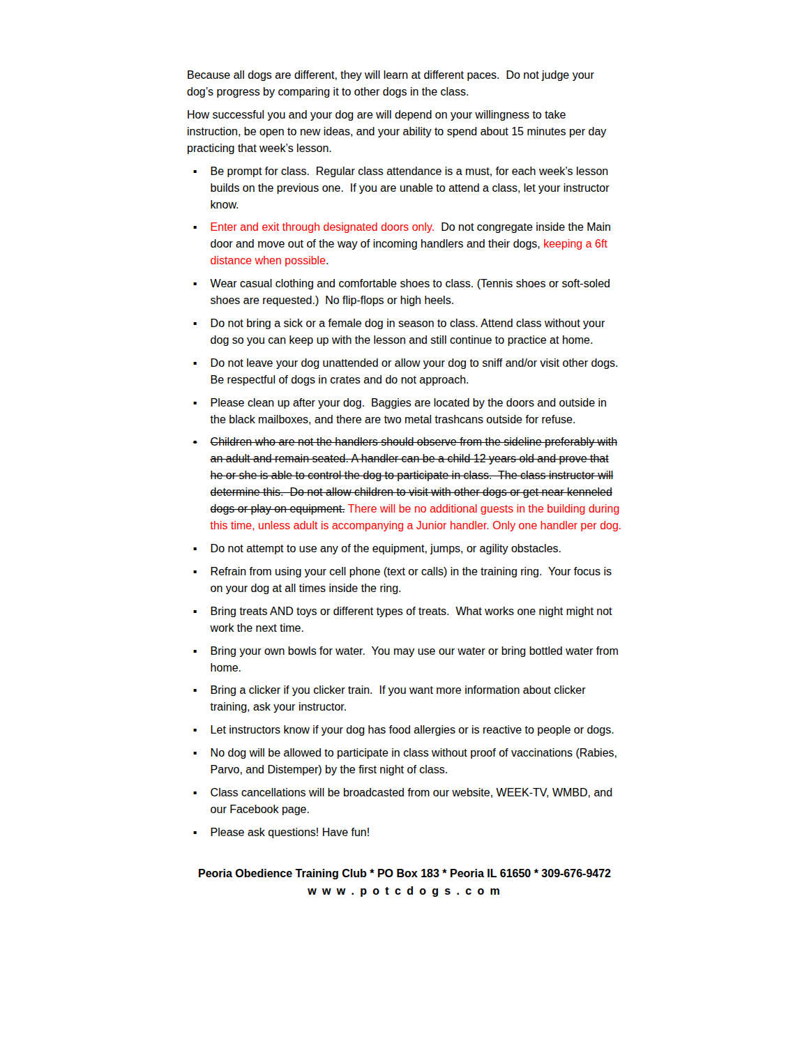Because all dogs are different, they will learn at different paces. Do not judge your dog’s progress by comparing it to other dogs in the class.
How successful you and your dog are will depend on your willingness to take instruction, be open to new ideas, and your ability to spend about 15 minutes per day practicing that week’s lesson.
Be prompt for class. Regular class attendance is a must, for each week’s lesson builds on the previous one. If you are unable to attend a class, let your instructor know.
Enter and exit through designated doors only. Do not congregate inside the Main door and move out of the way of incoming handlers and their dogs, keeping a 6ft distance when possible.
Wear casual clothing and comfortable shoes to class. (Tennis shoes or soft-soled shoes are requested.) No flip-flops or high heels.
Do not bring a sick or a female dog in season to class. Attend class without your dog so you can keep up with the lesson and still continue to practice at home.
Do not leave your dog unattended or allow your dog to sniff and/or visit other dogs. Be respectful of dogs in crates and do not approach.
Please clean up after your dog. Baggies are located by the doors and outside in the black mailboxes, and there are two metal trashcans outside for refuse.
Children who are not the handlers should observe from the sideline preferably with an adult and remain seated. A handler can be a child 12 years old and prove that he or she is able to control the dog to participate in class. The class instructor will determine this. Do not allow children to visit with other dogs or get near kenneled dogs or play on equipment. There will be no additional guests in the building during this time, unless adult is accompanying a Junior handler. Only one handler per dog.
Do not attempt to use any of the equipment, jumps, or agility obstacles.
Refrain from using your cell phone (text or calls) in the training ring. Your focus is on your dog at all times inside the ring.
Bring treats AND toys or different types of treats. What works one night might not work the next time.
Bring your own bowls for water. You may use our water or bring bottled water from home.
Bring a clicker if you clicker train. If you want more information about clicker training, ask your instructor.
Let instructors know if your dog has food allergies or is reactive to people or dogs.
No dog will be allowed to participate in class without proof of vaccinations (Rabies, Parvo, and Distemper) by the first night of class.
Class cancellations will be broadcasted from our website, WEEK-TV, WMBD, and our Facebook page.
Please ask questions! Have fun!
Peoria Obedience Training Club * PO Box 183 * Peoria IL 61650 * 309-676-9472 w w w . p o t c d o g s . c o m